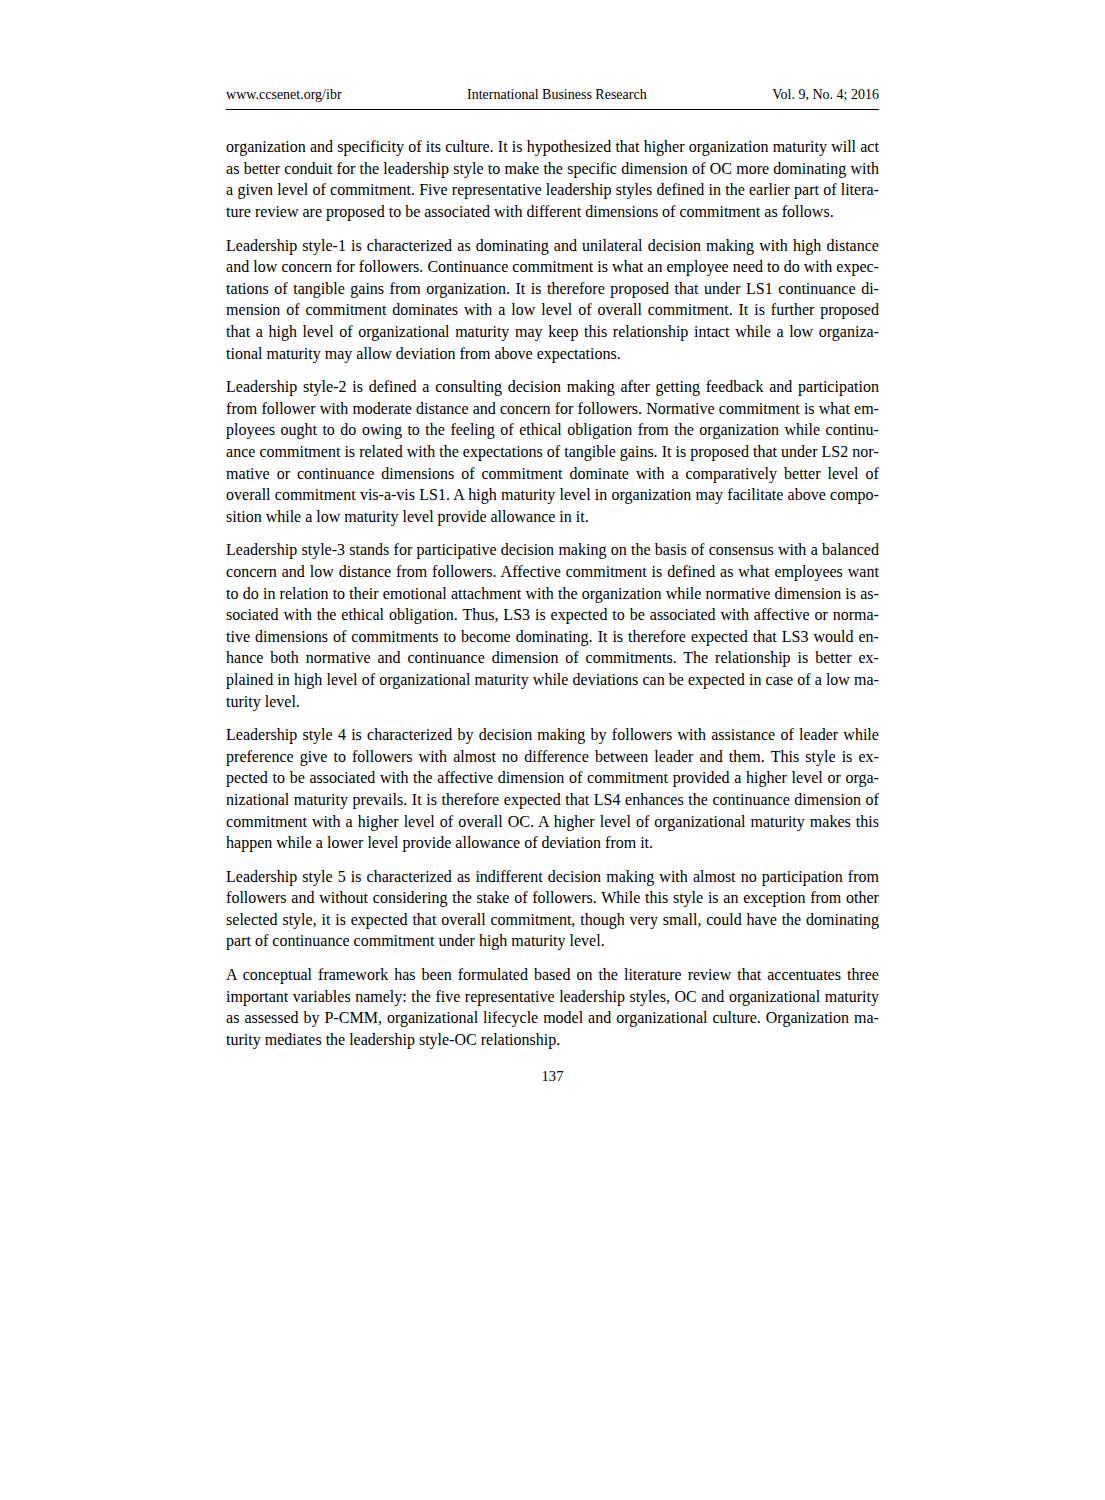www.ccsenet.org/ibr
International Business Research
Vol. 9, No. 4; 2016
organization and specificity of its culture. It is hypothesized that higher organization maturity will act as better conduit for the leadership style to make the specific dimension of OC more dominating with a given level of commitment. Five representative leadership styles defined in the earlier part of literature review are proposed to be associated with different dimensions of commitment as follows.
Leadership style-1 is characterized as dominating and unilateral decision making with high distance and low concern for followers. Continuance commitment is what an employee need to do with expectations of tangible gains from organization. It is therefore proposed that under LS1 continuance dimension of commitment dominates with a low level of overall commitment. It is further proposed that a high level of organizational maturity may keep this relationship intact while a low organizational maturity may allow deviation from above expectations.
Leadership style-2 is defined a consulting decision making after getting feedback and participation from follower with moderate distance and concern for followers. Normative commitment is what employees ought to do owing to the feeling of ethical obligation from the organization while continuance commitment is related with the expectations of tangible gains. It is proposed that under LS2 normative or continuance dimensions of commitment dominate with a comparatively better level of overall commitment vis-a-vis LS1. A high maturity level in organization may facilitate above composition while a low maturity level provide allowance in it.
Leadership style-3 stands for participative decision making on the basis of consensus with a balanced concern and low distance from followers. Affective commitment is defined as what employees want to do in relation to their emotional attachment with the organization while normative dimension is associated with the ethical obligation. Thus, LS3 is expected to be associated with affective or normative dimensions of commitments to become dominating. It is therefore expected that LS3 would enhance both normative and continuance dimension of commitments. The relationship is better explained in high level of organizational maturity while deviations can be expected in case of a low maturity level.
Leadership style 4 is characterized by decision making by followers with assistance of leader while preference give to followers with almost no difference between leader and them. This style is expected to be associated with the affective dimension of commitment provided a higher level or organizational maturity prevails. It is therefore expected that LS4 enhances the continuance dimension of commitment with a higher level of overall OC. A higher level of organizational maturity makes this happen while a lower level provide allowance of deviation from it.
Leadership style 5 is characterized as indifferent decision making with almost no participation from followers and without considering the stake of followers. While this style is an exception from other selected style, it is expected that overall commitment, though very small, could have the dominating part of continuance commitment under high maturity level.
A conceptual framework has been formulated based on the literature review that accentuates three important variables namely: the five representative leadership styles, OC and organizational maturity as assessed by P-CMM, organizational lifecycle model and organizational culture. Organization maturity mediates the leadership style-OC relationship.
137